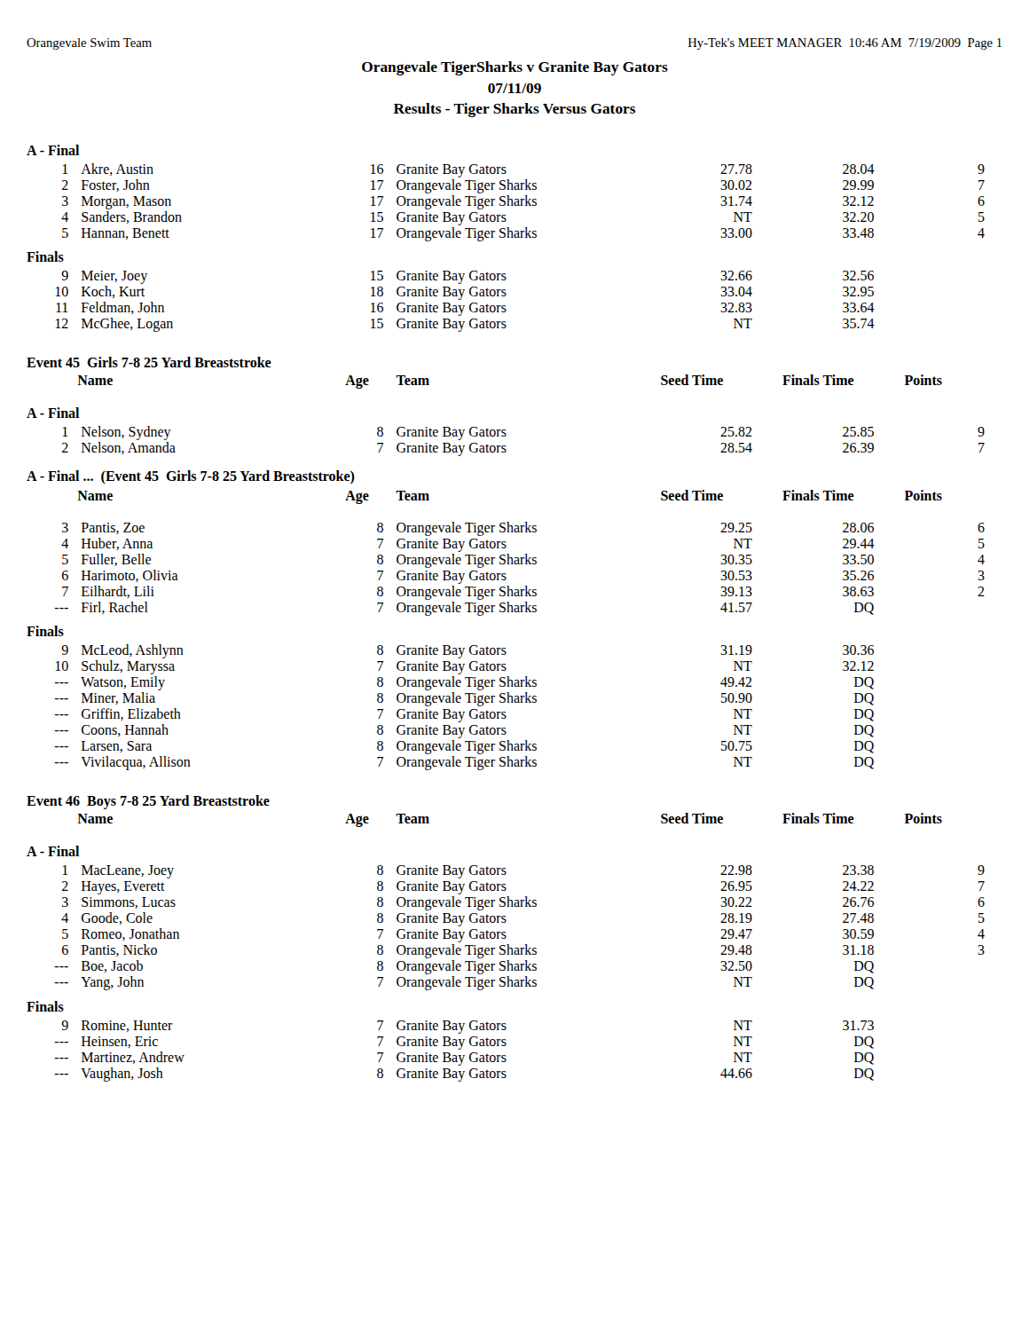Orangevale Swim Team Hy-Tek's MEET MANAGER 10:46 AM 7/19/2009 Page 1
Orangevale TigerSharks v Granite Bay Gators 07/11/09 Results - Tiger Sharks Versus Gators
A - Final
| 1 | Akre, Austin | 16 | Granite Bay Gators | 27.78 | 28.04 | 9 |
| 2 | Foster, John | 17 | Orangevale Tiger Sharks | 30.02 | 29.99 | 7 |
| 3 | Morgan, Mason | 17 | Orangevale Tiger Sharks | 31.74 | 32.12 | 6 |
| 4 | Sanders, Brandon | 15 | Granite Bay Gators | NT | 32.20 | 5 |
| 5 | Hannan, Benett | 17 | Orangevale Tiger Sharks | 33.00 | 33.48 | 4 |
Finals
| 9 | Meier, Joey | 15 | Granite Bay Gators | 32.66 | 32.56 | |
| 10 | Koch, Kurt | 18 | Granite Bay Gators | 33.04 | 32.95 | |
| 11 | Feldman, John | 16 | Granite Bay Gators | 32.83 | 33.64 | |
| 12 | McGhee, Logan | 15 | Granite Bay Gators | NT | 35.74 | |
Event 45 Girls 7-8 25 Yard Breaststroke
| | Name | Age | Team | Seed Time | Finals Time | Points |
| --- | --- | --- | --- | --- | --- | --- |
A - Final
| 1 | Nelson, Sydney | 8 | Granite Bay Gators | 25.82 | 25.85 | 9 |
| 2 | Nelson, Amanda | 7 | Granite Bay Gators | 28.54 | 26.39 | 7 |
A - Final ... (Event 45 Girls 7-8 25 Yard Breaststroke)
| | Name | Age | Team | Seed Time | Finals Time | Points |
| --- | --- | --- | --- | --- | --- | --- |
| 3 | Pantis, Zoe | 8 | Orangevale Tiger Sharks | 29.25 | 28.06 | 6 |
| 4 | Huber, Anna | 7 | Granite Bay Gators | NT | 29.44 | 5 |
| 5 | Fuller, Belle | 8 | Orangevale Tiger Sharks | 30.35 | 33.50 | 4 |
| 6 | Harimoto, Olivia | 7 | Granite Bay Gators | 30.53 | 35.26 | 3 |
| 7 | Eilhardt, Lili | 8 | Orangevale Tiger Sharks | 39.13 | 38.63 | 2 |
| --- | Firl, Rachel | 7 | Orangevale Tiger Sharks | 41.57 | DQ | |
Finals
| 9 | McLeod, Ashlynn | 8 | Granite Bay Gators | 31.19 | 30.36 | |
| 10 | Schulz, Maryssa | 7 | Granite Bay Gators | NT | 32.12 | |
| --- | Watson, Emily | 8 | Orangevale Tiger Sharks | 49.42 | DQ | |
| --- | Miner, Malia | 8 | Orangevale Tiger Sharks | 50.90 | DQ | |
| --- | Griffin, Elizabeth | 7 | Granite Bay Gators | NT | DQ | |
| --- | Coons, Hannah | 8 | Granite Bay Gators | NT | DQ | |
| --- | Larsen, Sara | 8 | Orangevale Tiger Sharks | 50.75 | DQ | |
| --- | Vivilacqua, Allison | 7 | Orangevale Tiger Sharks | NT | DQ | |
Event 46 Boys 7-8 25 Yard Breaststroke
| | Name | Age | Team | Seed Time | Finals Time | Points |
| --- | --- | --- | --- | --- | --- | --- |
A - Final
| 1 | MacLeane, Joey | 8 | Granite Bay Gators | 22.98 | 23.38 | 9 |
| 2 | Hayes, Everett | 8 | Granite Bay Gators | 26.95 | 24.22 | 7 |
| 3 | Simmons, Lucas | 8 | Orangevale Tiger Sharks | 30.22 | 26.76 | 6 |
| 4 | Goode, Cole | 8 | Granite Bay Gators | 28.19 | 27.48 | 5 |
| 5 | Romeo, Jonathan | 7 | Granite Bay Gators | 29.47 | 30.59 | 4 |
| 6 | Pantis, Nicko | 8 | Orangevale Tiger Sharks | 29.48 | 31.18 | 3 |
| --- | Boe, Jacob | 8 | Orangevale Tiger Sharks | 32.50 | DQ | |
| --- | Yang, John | 7 | Orangevale Tiger Sharks | NT | DQ | |
Finals
| 9 | Romine, Hunter | 7 | Granite Bay Gators | NT | 31.73 | |
| --- | Heinsen, Eric | 7 | Granite Bay Gators | NT | DQ | |
| --- | Martinez, Andrew | 7 | Granite Bay Gators | NT | DQ | |
| --- | Vaughan, Josh | 8 | Granite Bay Gators | 44.66 | DQ | |